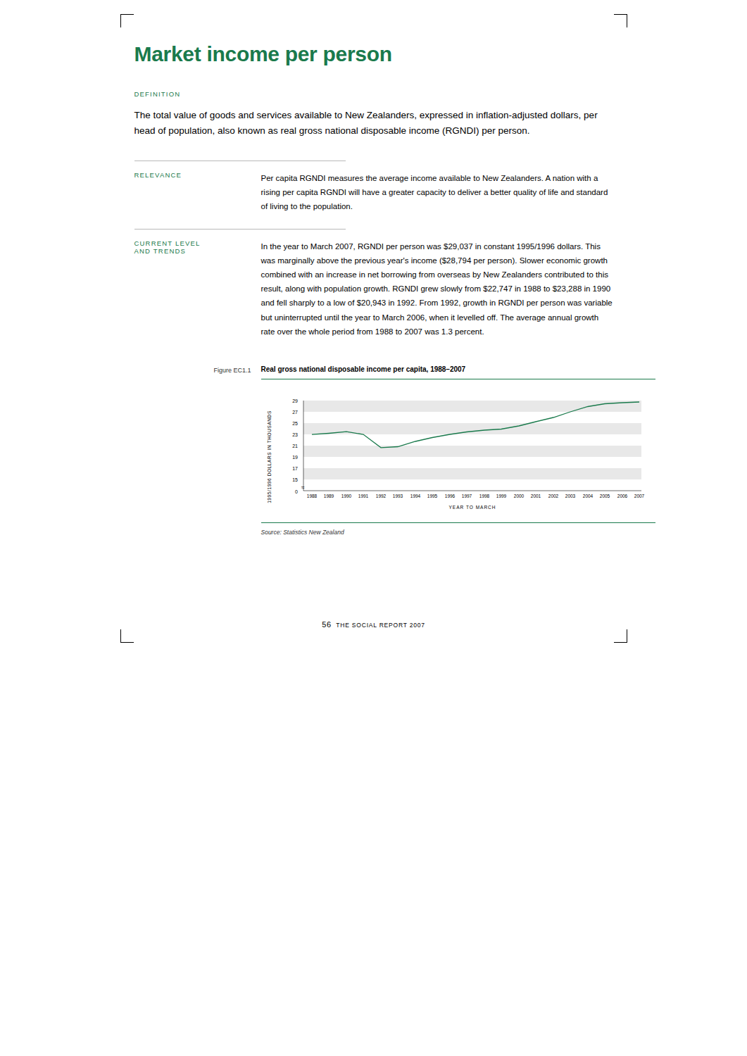Market income per person
DEFINITION
The total value of goods and services available to New Zealanders, expressed in inflation-adjusted dollars, per head of population, also known as real gross national disposable income (RGNDI) per person.
RELEVANCE
Per capita RGNDI measures the average income available to New Zealanders. A nation with a rising per capita RGNDI will have a greater capacity to deliver a better quality of life and standard of living to the population.
CURRENT LEVEL
AND TRENDS
In the year to March 2007, RGNDI per person was $29,037 in constant 1995/1996 dollars. This was marginally above the previous year's income ($28,794 per person). Slower economic growth combined with an increase in net borrowing from overseas by New Zealanders contributed to this result, along with population growth. RGNDI grew slowly from $22,747 in 1988 to $23,288 in 1990 and fell sharply to a low of $20,943 in 1992. From 1992, growth in RGNDI per person was variable but uninterrupted until the year to March 2006, when it levelled off. The average annual growth rate over the whole period from 1988 to 2007 was 1.3 percent.
Figure EC1.1
Real gross national disposable income per capita, 1988–2007
1995/1996 DOLLARS IN THOUSANDS 29 27 25 23 21 19 17 15 0 ≈ 1988 1989 1990 1991 1992 1993 1994 1995 1996 1997 1998 1999 2000 2001 2002 2003 2004 2005 2006 2007 YEAR TO MARCH
Source: Statistics New Zealand
56 THE SOCIAL REPORT 2007